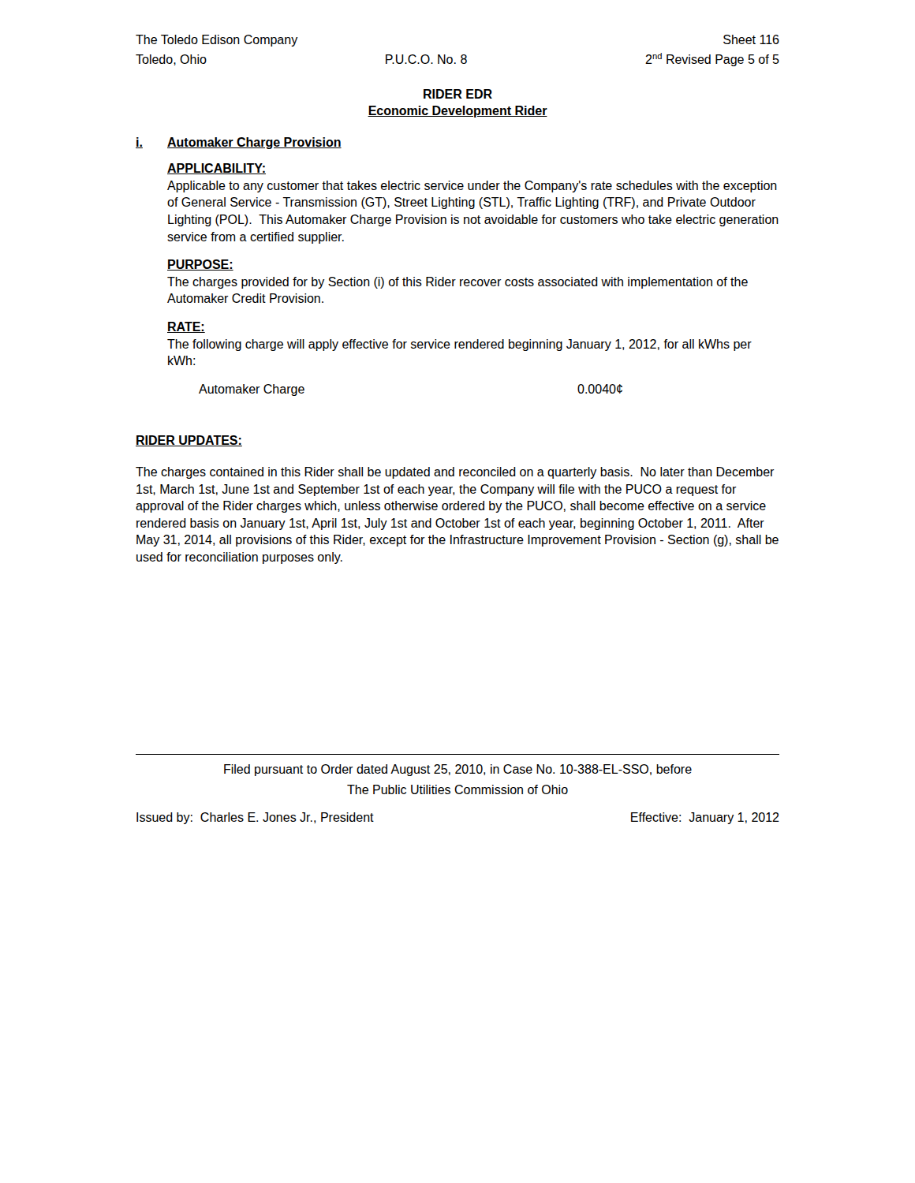The Toledo Edison Company
Sheet 116
Toledo, Ohio
P.U.C.O. No. 8
2nd Revised Page 5 of 5
RIDER EDR
Economic Development Rider
i.
Automaker Charge Provision
APPLICABILITY:
Applicable to any customer that takes electric service under the Company's rate schedules with the exception of General Service - Transmission (GT), Street Lighting (STL), Traffic Lighting (TRF), and Private Outdoor Lighting (POL). This Automaker Charge Provision is not avoidable for customers who take electric generation service from a certified supplier.
PURPOSE:
The charges provided for by Section (i) of this Rider recover costs associated with implementation of the Automaker Credit Provision.
RATE:
The following charge will apply effective for service rendered beginning January 1, 2012, for all kWhs per kWh:
Automaker Charge
0.0040¢
RIDER UPDATES:
The charges contained in this Rider shall be updated and reconciled on a quarterly basis. No later than December 1st, March 1st, June 1st and September 1st of each year, the Company will file with the PUCO a request for approval of the Rider charges which, unless otherwise ordered by the PUCO, shall become effective on a service rendered basis on January 1st, April 1st, July 1st and October 1st of each year, beginning October 1, 2011. After May 31, 2014, all provisions of this Rider, except for the Infrastructure Improvement Provision - Section (g), shall be used for reconciliation purposes only.
Filed pursuant to Order dated August 25, 2010, in Case No. 10-388-EL-SSO, before
The Public Utilities Commission of Ohio
Issued by: Charles E. Jones Jr., President
Effective: January 1, 2012